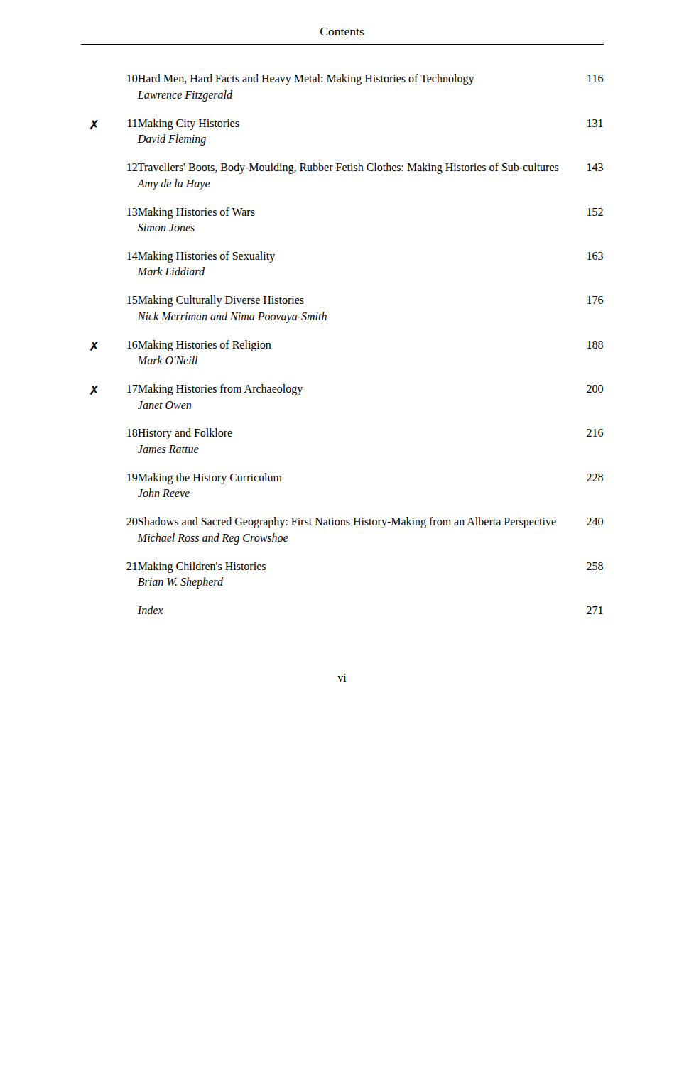Contents
| | 10 | Hard Men, Hard Facts and Heavy Metal: Making Histories of Technology Lawrence Fitzgerald | 116 |
| ✗ | 11 | Making City Histories David Fleming | 131 |
| | 12 | Travellers' Boots, Body-Moulding, Rubber Fetish Clothes: Making Histories of Sub-cultures Amy de la Haye | 143 |
| | 13 | Making Histories of Wars Simon Jones | 152 |
| | 14 | Making Histories of Sexuality Mark Liddiard | 163 |
| | 15 | Making Culturally Diverse Histories Nick Merriman and Nima Poovaya-Smith | 176 |
| ✗ | 16 | Making Histories of Religion Mark O'Neill | 188 |
| ✗ | 17 | Making Histories from Archaeology Janet Owen | 200 |
| | 18 | History and Folklore James Rattue | 216 |
| | 19 | Making the History Curriculum John Reeve | 228 |
| | 20 | Shadows and Sacred Geography: First Nations History-Making from an Alberta Perspective Michael Ross and Reg Crowshoe | 240 |
| | 21 | Making Children's Histories Brian W. Shepherd | 258 |
| | | Index | 271 |
vi